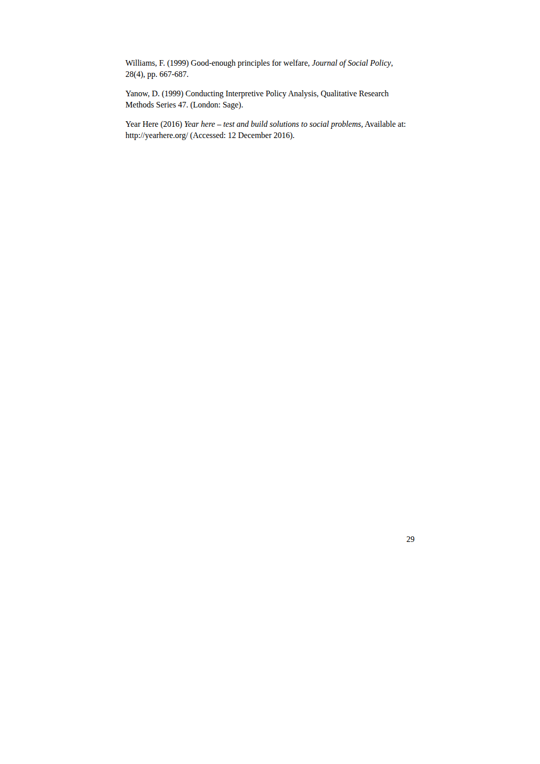Williams, F. (1999) Good-enough principles for welfare, Journal of Social Policy, 28(4), pp. 667-687.
Yanow, D. (1999) Conducting Interpretive Policy Analysis, Qualitative Research Methods Series 47. (London: Sage).
Year Here (2016) Year here – test and build solutions to social problems, Available at: http://yearhere.org/ (Accessed: 12 December 2016).
29